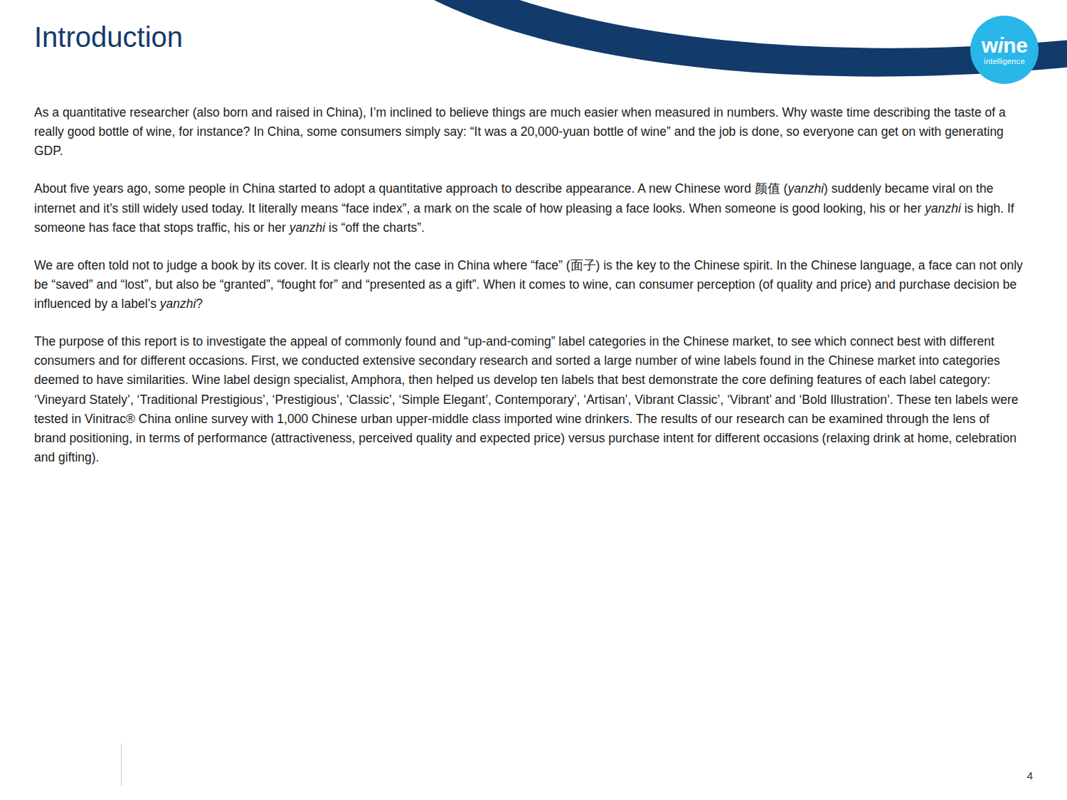wine
intelligence
Introduction
As a quantitative researcher (also born and raised in China), I’m inclined to believe things are much easier when measured in numbers. Why waste time describing the taste of a really good bottle of wine, for instance? In China, some consumers simply say: “It was a 20,000-yuan bottle of wine” and the job is done, so everyone can get on with generating GDP.
About five years ago, some people in China started to adopt a quantitative approach to describe appearance. A new Chinese word 颜值 (yanzhi) suddenly became viral on the internet and it’s still widely used today. It literally means “face index”, a mark on the scale of how pleasing a face looks. When someone is good looking, his or her yanzhi is high. If someone has face that stops traffic, his or her yanzhi is “off the charts”.
We are often told not to judge a book by its cover. It is clearly not the case in China where “face” (面子) is the key to the Chinese spirit. In the Chinese language, a face can not only be “saved” and “lost”, but also be “granted”, “fought for” and “presented as a gift”. When it comes to wine, can consumer perception (of quality and price) and purchase decision be influenced by a label’s yanzhi?
The purpose of this report is to investigate the appeal of commonly found and “up-and-coming” label categories in the Chinese market, to see which connect best with different consumers and for different occasions. First, we conducted extensive secondary research and sorted a large number of wine labels found in the Chinese market into categories deemed to have similarities. Wine label design specialist, Amphora, then helped us develop ten labels that best demonstrate the core defining features of each label category: ‘Vineyard Stately’, ‘Traditional Prestigious’, ‘Prestigious’, ‘Classic’, ‘Simple Elegant’, Contemporary’, ‘Artisan’, Vibrant Classic’, ‘Vibrant’ and ‘Bold Illustration’. These ten labels were tested in Vinitrac® China online survey with 1,000 Chinese urban upper-middle class imported wine drinkers. The results of our research can be examined through the lens of brand positioning, in terms of performance (attractiveness, perceived quality and expected price) versus purchase intent for different occasions (relaxing drink at home, celebration and gifting).
4